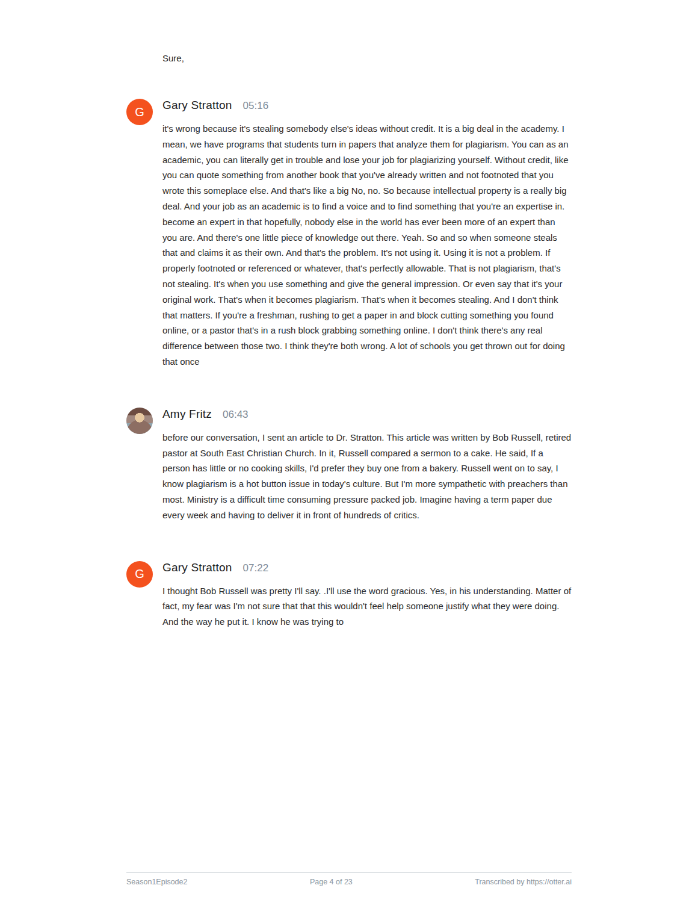Sure,
G
Gary Stratton 05:16
it's wrong because it's stealing somebody else's ideas without credit. It is a big deal in the academy. I mean, we have programs that students turn in papers that analyze them for plagiarism. You can as an academic, you can literally get in trouble and lose your job for plagiarizing yourself. Without credit, like you can quote something from another book that you've already written and not footnoted that you wrote this someplace else. And that's like a big No, no. So because intellectual property is a really big deal. And your job as an academic is to find a voice and to find something that you're an expertise in. become an expert in that hopefully, nobody else in the world has ever been more of an expert than you are. And there's one little piece of knowledge out there. Yeah. So and so when someone steals that and claims it as their own. And that's the problem. It's not using it. Using it is not a problem. If properly footnoted or referenced or whatever, that's perfectly allowable. That is not plagiarism, that's not stealing. It's when you use something and give the general impression. Or even say that it's your original work. That's when it becomes plagiarism. That's when it becomes stealing. And I don't think that matters. If you're a freshman, rushing to get a paper in and block cutting something you found online, or a pastor that's in a rush block grabbing something online. I don't think there's any real difference between those two. I think they're both wrong. A lot of schools you get thrown out for doing that once
Amy Fritz 06:43
before our conversation, I sent an article to Dr. Stratton. This article was written by Bob Russell, retired pastor at South East Christian Church. In it, Russell compared a sermon to a cake. He said, If a person has little or no cooking skills, I'd prefer they buy one from a bakery. Russell went on to say, I know plagiarism is a hot button issue in today's culture. But I'm more sympathetic with preachers than most. Ministry is a difficult time consuming pressure packed job. Imagine having a term paper due every week and having to deliver it in front of hundreds of critics.
G
Gary Stratton 07:22
I thought Bob Russell was pretty I'll say. .I'll use the word gracious. Yes, in his understanding. Matter of fact, my fear was I'm not sure that that this wouldn't feel help someone justify what they were doing. And the way he put it. I know he was trying to
Season1Episode2 Page 4 of 23 Transcribed by https://otter.ai